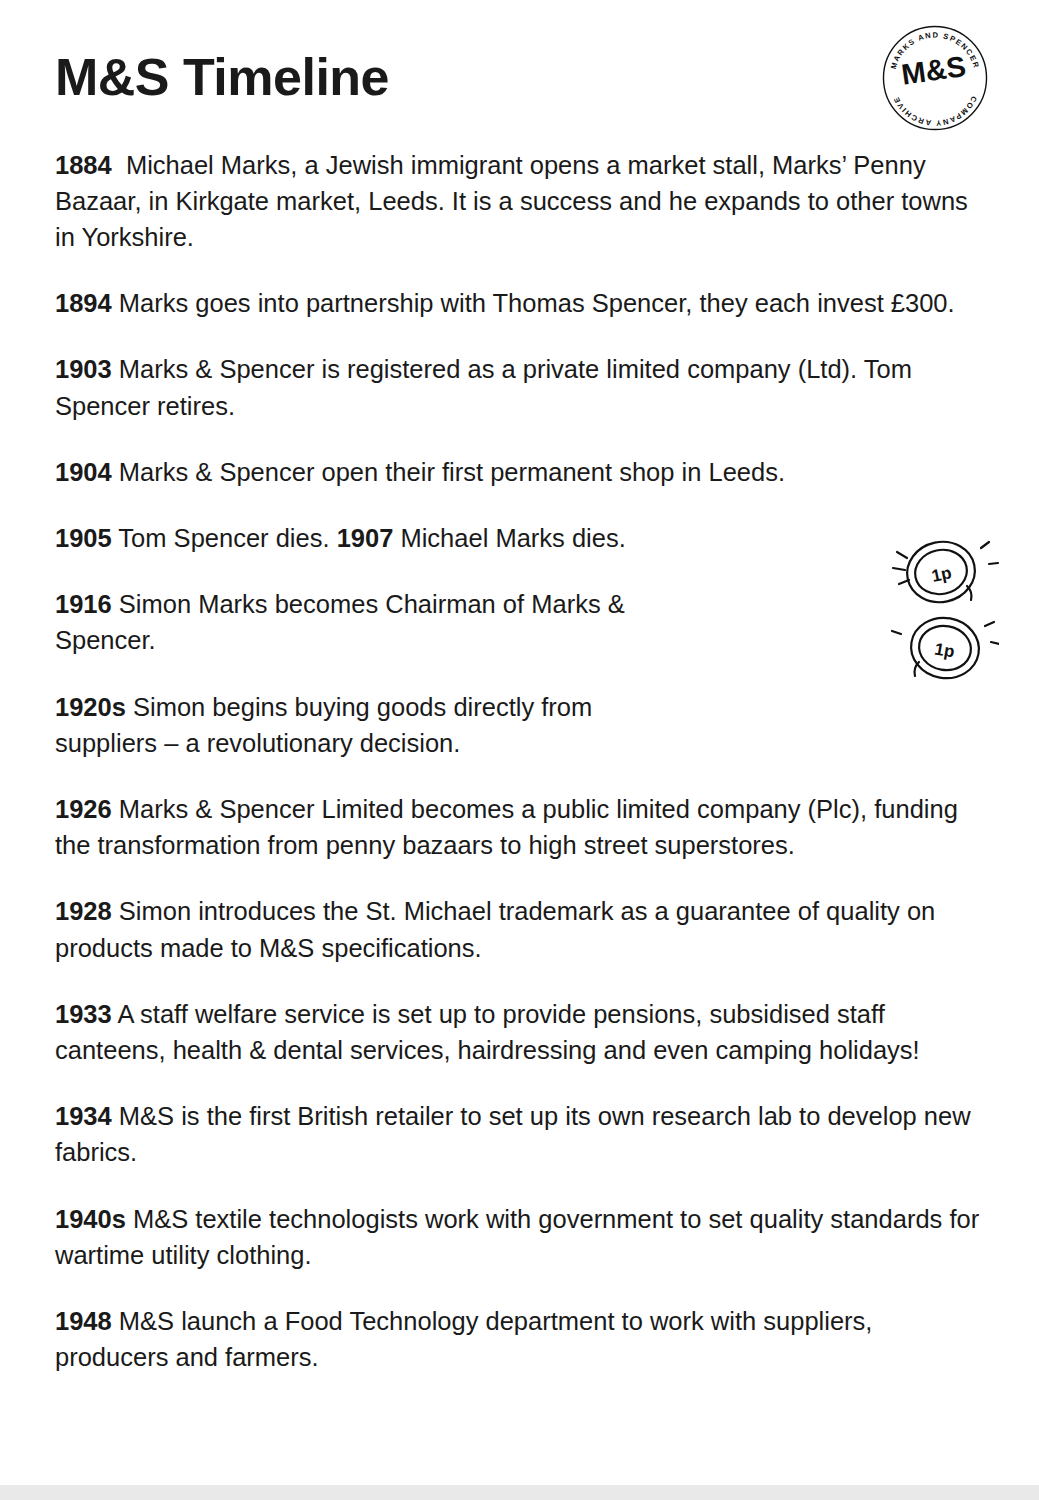MARKS AND SPENCER COMPANY ARCHIVE M&S
M&S Timeline
1p 1p
1884 Michael Marks, a Jewish immigrant opens a market stall, Marks’ Penny Bazaar, in Kirkgate market, Leeds. It is a success and he expands to other towns in Yorkshire.
1894 Marks goes into partnership with Thomas Spencer, they each invest £300.
1903 Marks & Spencer is registered as a private limited company (Ltd). Tom Spencer retires.
1904 Marks & Spencer open their first permanent shop in Leeds.
1905 Tom Spencer dies. 1907 Michael Marks dies.
1916 Simon Marks becomes Chairman of Marks & Spencer.
1920s Simon begins buying goods directly from suppliers – a revolutionary decision.
1926 Marks & Spencer Limited becomes a public limited company (Plc), funding the transformation from penny bazaars to high street superstores.
1928 Simon introduces the St. Michael trademark as a guarantee of quality on products made to M&S specifications.
1933 A staff welfare service is set up to provide pensions, subsidised staff canteens, health & dental services, hairdressing and even camping holidays!
1934 M&S is the first British retailer to set up its own research lab to develop new fabrics.
1940s M&S textile technologists work with government to set quality standards for wartime utility clothing.
1948 M&S launch a Food Technology department to work with suppliers, producers and farmers.